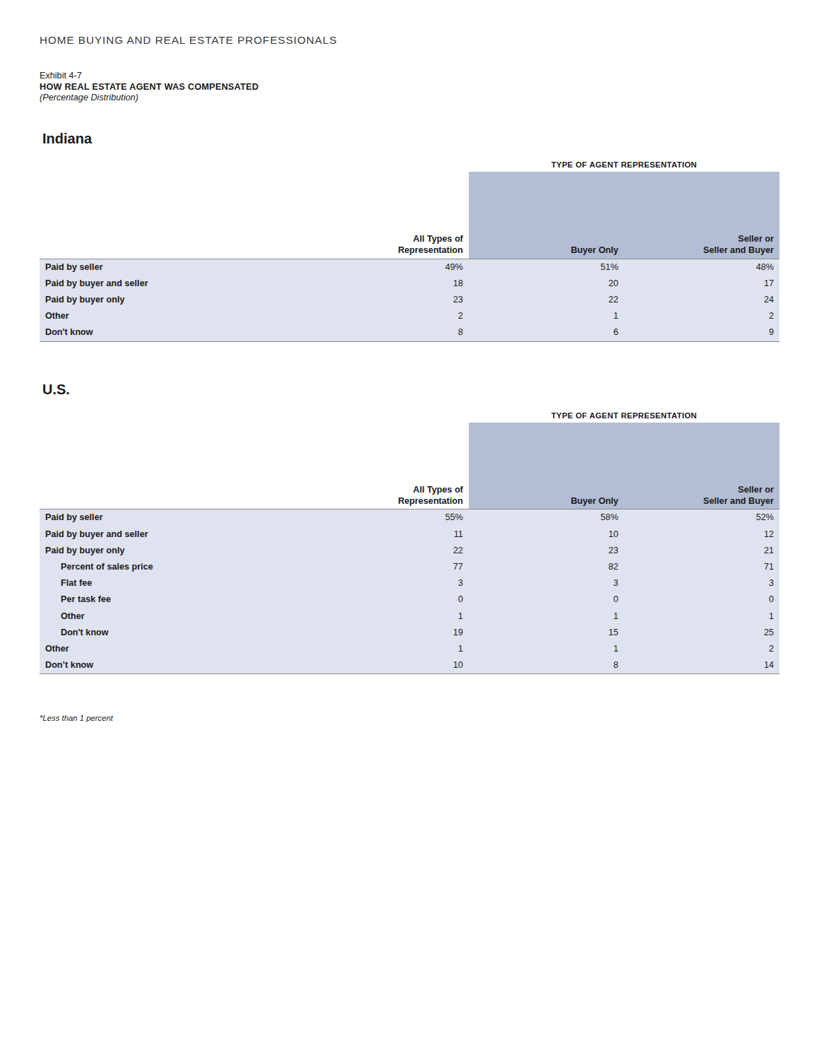HOME BUYING AND REAL ESTATE PROFESSIONALS
Exhibit 4-7
HOW REAL ESTATE AGENT WAS COMPENSATED
(Percentage Distribution)
Indiana
| | | TYPE OF AGENT REPRESENTATION |
| --- | --- | --- |
| | All Types of Representation | Buyer Only | Seller or Seller and Buyer |
| Paid by seller | 49% | 51% | 48% |
| Paid by buyer and seller | 18 | 20 | 17 |
| Paid by buyer only | 23 | 22 | 24 |
| Other | 2 | 1 | 2 |
| Don't know | 8 | 6 | 9 |
U.S.
| | | TYPE OF AGENT REPRESENTATION |
| --- | --- | --- |
| | All Types of Representation | Buyer Only | Seller or Seller and Buyer |
| Paid by seller | 55% | 58% | 52% |
| Paid by buyer and seller | 11 | 10 | 12 |
| Paid by buyer only | 22 | 23 | 21 |
| Percent of sales price | 77 | 82 | 71 |
| Flat fee | 3 | 3 | 3 |
| Per task fee | 0 | 0 | 0 |
| Other | 1 | 1 | 1 |
| Don't know | 19 | 15 | 25 |
| Other | 1 | 1 | 2 |
| Don’t know | 10 | 8 | 14 |
*Less than 1 percent